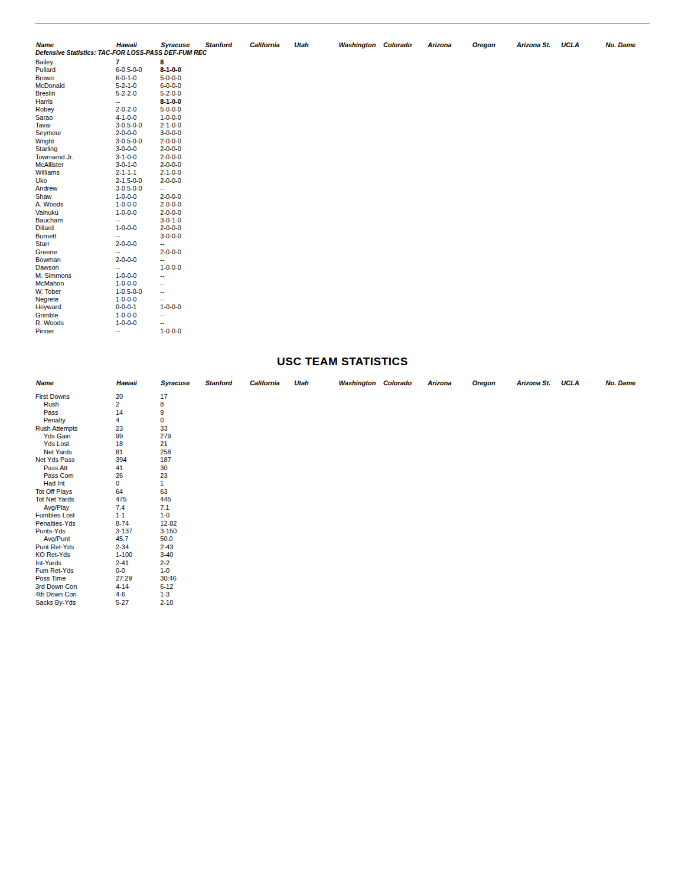| Name | Hawaii | Syracuse | Stanford | California | Utah | Washington | Colorado | Arizona | Oregon | Arizona St. | UCLA | No. Dame |
| --- | --- | --- | --- | --- | --- | --- | --- | --- | --- | --- | --- | --- |
| Defensive Statistics: TAC-FOR LOSS-PASS DEF-FUM REC |
| Bailey | 7 | 8 | | | | | | | | | | |
| Pullard | 6-0.5-0-0 | 8-1-0-0 | | | | | | | | | | |
| Brown | 6-0-1-0 | 5-0-0-0 | | | | | | | | | | |
| McDonald | 5-2-1-0 | 6-0-0-0 | | | | | | | | | | |
| Breslin | 5-2-2-0 | 5-2-0-0 | | | | | | | | | | |
| Harris | -- | 8-1-0-0 | | | | | | | | | | |
| Robey | 2-0-2-0 | 5-0-0-0 | | | | | | | | | | |
| Sarao | 4-1-0-0 | 1-0-0-0 | | | | | | | | | | |
| Tavai | 3-0.5-0-0 | 2-1-0-0 | | | | | | | | | | |
| Seymour | 2-0-0-0 | 3-0-0-0 | | | | | | | | | | |
| Wright | 3-0.5-0-0 | 2-0-0-0 | | | | | | | | | | |
| Starling | 3-0-0-0 | 2-0-0-0 | | | | | | | | | | |
| Townsend Jr. | 3-1-0-0 | 2-0-0-0 | | | | | | | | | | |
| McAllister | 3-0-1-0 | 2-0-0-0 | | | | | | | | | | |
| Williams | 2-1-1-1 | 2-1-0-0 | | | | | | | | | | |
| Uko | 2-1.5-0-0 | 2-0-0-0 | | | | | | | | | | |
| Andrew | 3-0.5-0-0 | -- | | | | | | | | | | |
| Shaw | 1-0-0-0 | 2-0-0-0 | | | | | | | | | | |
| A. Woods | 1-0-0-0 | 2-0-0-0 | | | | | | | | | | |
| Vainuku | 1-0-0-0 | 2-0-0-0 | | | | | | | | | | |
| Baucham | -- | 3-0-1-0 | | | | | | | | | | |
| Dillard | 1-0-0-0 | 2-0-0-0 | | | | | | | | | | |
| Burnett | -- | 3-0-0-0 | | | | | | | | | | |
| Starr | 2-0-0-0 | -- | | | | | | | | | | |
| Greene | -- | 2-0-0-0 | | | | | | | | | | |
| Bowman | 2-0-0-0 | -- | | | | | | | | | | |
| Dawson | -- | 1-0-0-0 | | | | | | | | | | |
| M. Simmons | 1-0-0-0 | -- | | | | | | | | | | |
| McMahon | 1-0-0-0 | -- | | | | | | | | | | |
| W. Tober | 1-0.5-0-0 | -- | | | | | | | | | | |
| Negrete | 1-0-0-0 | -- | | | | | | | | | | |
| Heyward | 0-0-0-1 | 1-0-0-0 | | | | | | | | | | |
| Grimble | 1-0-0-0 | -- | | | | | | | | | | |
| R. Woods | 1-0-0-0 | -- | | | | | | | | | | |
| Pinner | -- | 1-0-0-0 | | | | | | | | | | |
USC TEAM STATISTICS
| Name | Hawaii | Syracuse | Stanford | California | Utah | Washington | Colorado | Arizona | Oregon | Arizona St. | UCLA | No. Dame |
| --- | --- | --- | --- | --- | --- | --- | --- | --- | --- | --- | --- | --- |
| First Downs | 20 | 17 | | | | | | | | | | |
| Rush | 2 | 8 | | | | | | | | | | |
| Pass | 14 | 9 | | | | | | | | | | |
| Penalty | 4 | 0 | | | | | | | | | | |
| Rush Attempts | 23 | 33 | | | | | | | | | | |
| Yds Gain | 99 | 279 | | | | | | | | | | |
| Yds Lost | 18 | 21 | | | | | | | | | | |
| Net Yards | 81 | 258 | | | | | | | | | | |
| Net Yds Pass | 394 | 187 | | | | | | | | | | |
| Pass Att | 41 | 30 | | | | | | | | | | |
| Pass Com | 26 | 23 | | | | | | | | | | |
| Had Int | 0 | 1 | | | | | | | | | | |
| Tot Off Plays | 64 | 63 | | | | | | | | | | |
| Tot Net Yards | 475 | 445 | | | | | | | | | | |
| Avg/Play | 7.4 | 7.1 | | | | | | | | | | |
| Fumbles-Lost | 1-1 | 1-0 | | | | | | | | | | |
| Penalties-Yds | 8-74 | 12-82 | | | | | | | | | | |
| Punts-Yds | 3-137 | 3-150 | | | | | | | | | | |
| Avg/Punt | 45.7 | 50.0 | | | | | | | | | | |
| Punt Ret-Yds | 2-34 | 2-43 | | | | | | | | | | |
| KO Ret-Yds | 1-100 | 3-40 | | | | | | | | | | |
| Int-Yards | 2-41 | 2-2 | | | | | | | | | | |
| Fum Ret-Yds | 0-0 | 1-0 | | | | | | | | | | |
| Poss Time | 27:29 | 30:46 | | | | | | | | | | |
| 3rd Down Con | 4-14 | 6-12 | | | | | | | | | | |
| 4th Down Con | 4-6 | 1-3 | | | | | | | | | | |
| Sacks By-Yds | 5-27 | 2-10 | | | | | | | | | | |